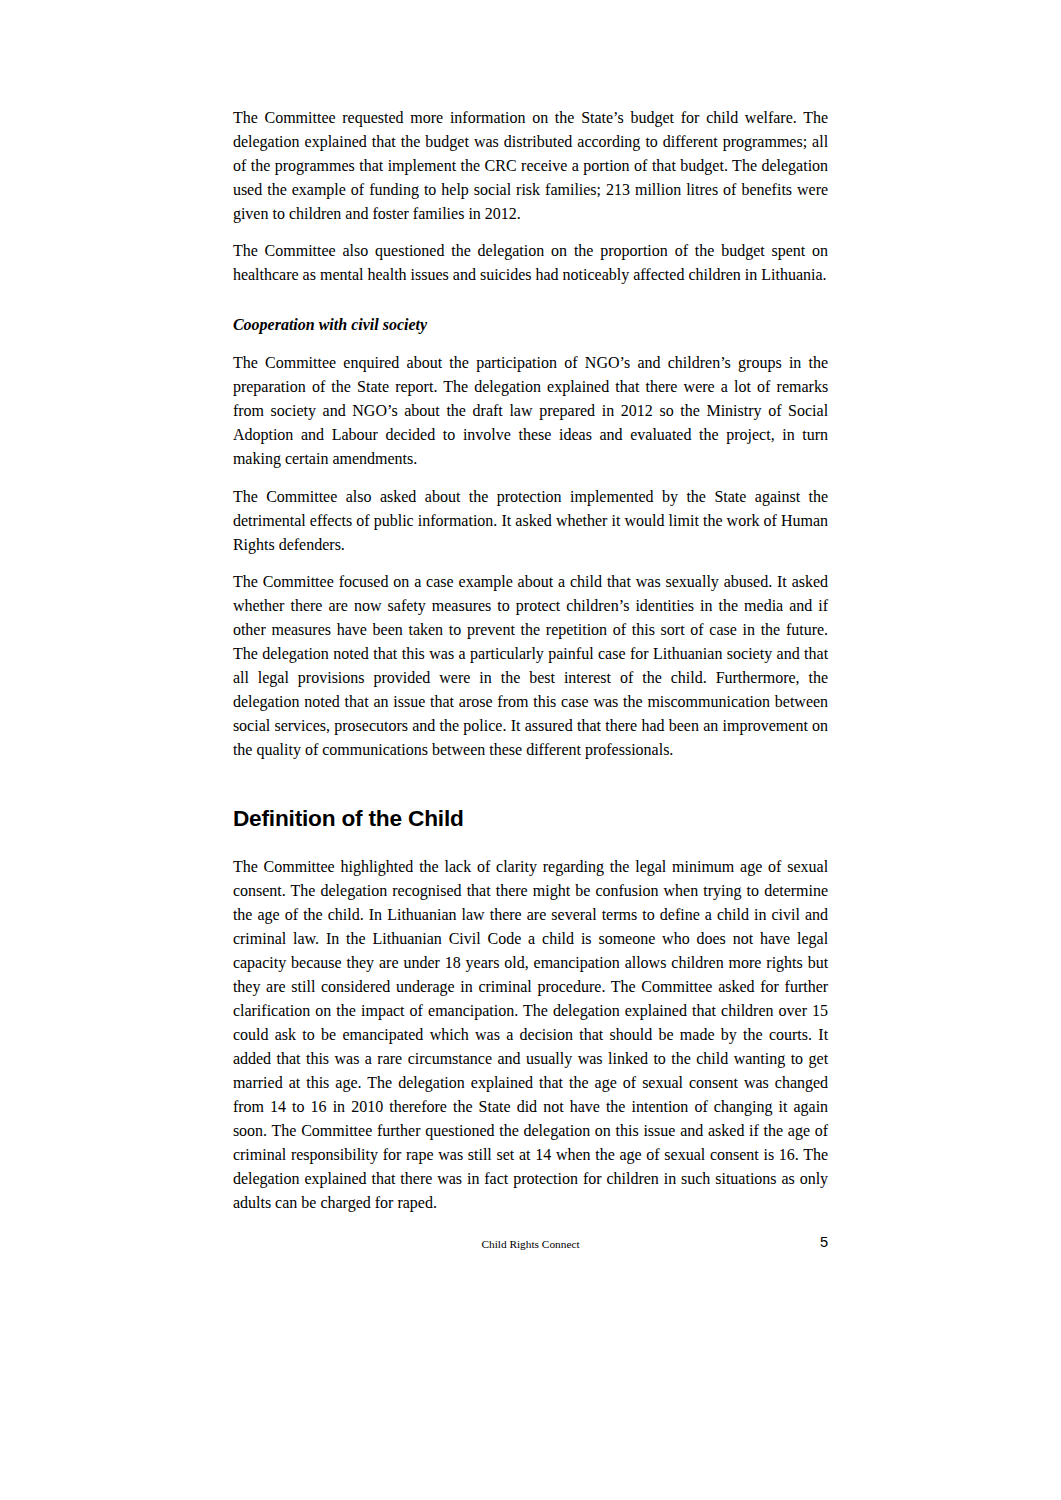The Committee requested more information on the State’s budget for child welfare. The delegation explained that the budget was distributed according to different programmes; all of the programmes that implement the CRC receive a portion of that budget. The delegation used the example of funding to help social risk families; 213 million litres of benefits were given to children and foster families in 2012.
The Committee also questioned the delegation on the proportion of the budget spent on healthcare as mental health issues and suicides had noticeably affected children in Lithuania.
Cooperation with civil society
The Committee enquired about the participation of NGO’s and children’s groups in the preparation of the State report. The delegation explained that there were a lot of remarks from society and NGO’s about the draft law prepared in 2012 so the Ministry of Social Adoption and Labour decided to involve these ideas and evaluated the project, in turn making certain amendments.
The Committee also asked about the protection implemented by the State against the detrimental effects of public information. It asked whether it would limit the work of Human Rights defenders.
The Committee focused on a case example about a child that was sexually abused. It asked whether there are now safety measures to protect children’s identities in the media and if other measures have been taken to prevent the repetition of this sort of case in the future. The delegation noted that this was a particularly painful case for Lithuanian society and that all legal provisions provided were in the best interest of the child. Furthermore, the delegation noted that an issue that arose from this case was the miscommunication between social services, prosecutors and the police. It assured that there had been an improvement on the quality of communications between these different professionals.
Definition of the Child
The Committee highlighted the lack of clarity regarding the legal minimum age of sexual consent. The delegation recognised that there might be confusion when trying to determine the age of the child. In Lithuanian law there are several terms to define a child in civil and criminal law. In the Lithuanian Civil Code a child is someone who does not have legal capacity because they are under 18 years old, emancipation allows children more rights but they are still considered underage in criminal procedure. The Committee asked for further clarification on the impact of emancipation. The delegation explained that children over 15 could ask to be emancipated which was a decision that should be made by the courts. It added that this was a rare circumstance and usually was linked to the child wanting to get married at this age. The delegation explained that the age of sexual consent was changed from 14 to 16 in 2010 therefore the State did not have the intention of changing it again soon. The Committee further questioned the delegation on this issue and asked if the age of criminal responsibility for rape was still set at 14 when the age of sexual consent is 16. The delegation explained that there was in fact protection for children in such situations as only adults can be charged for raped.
Child Rights Connect 5